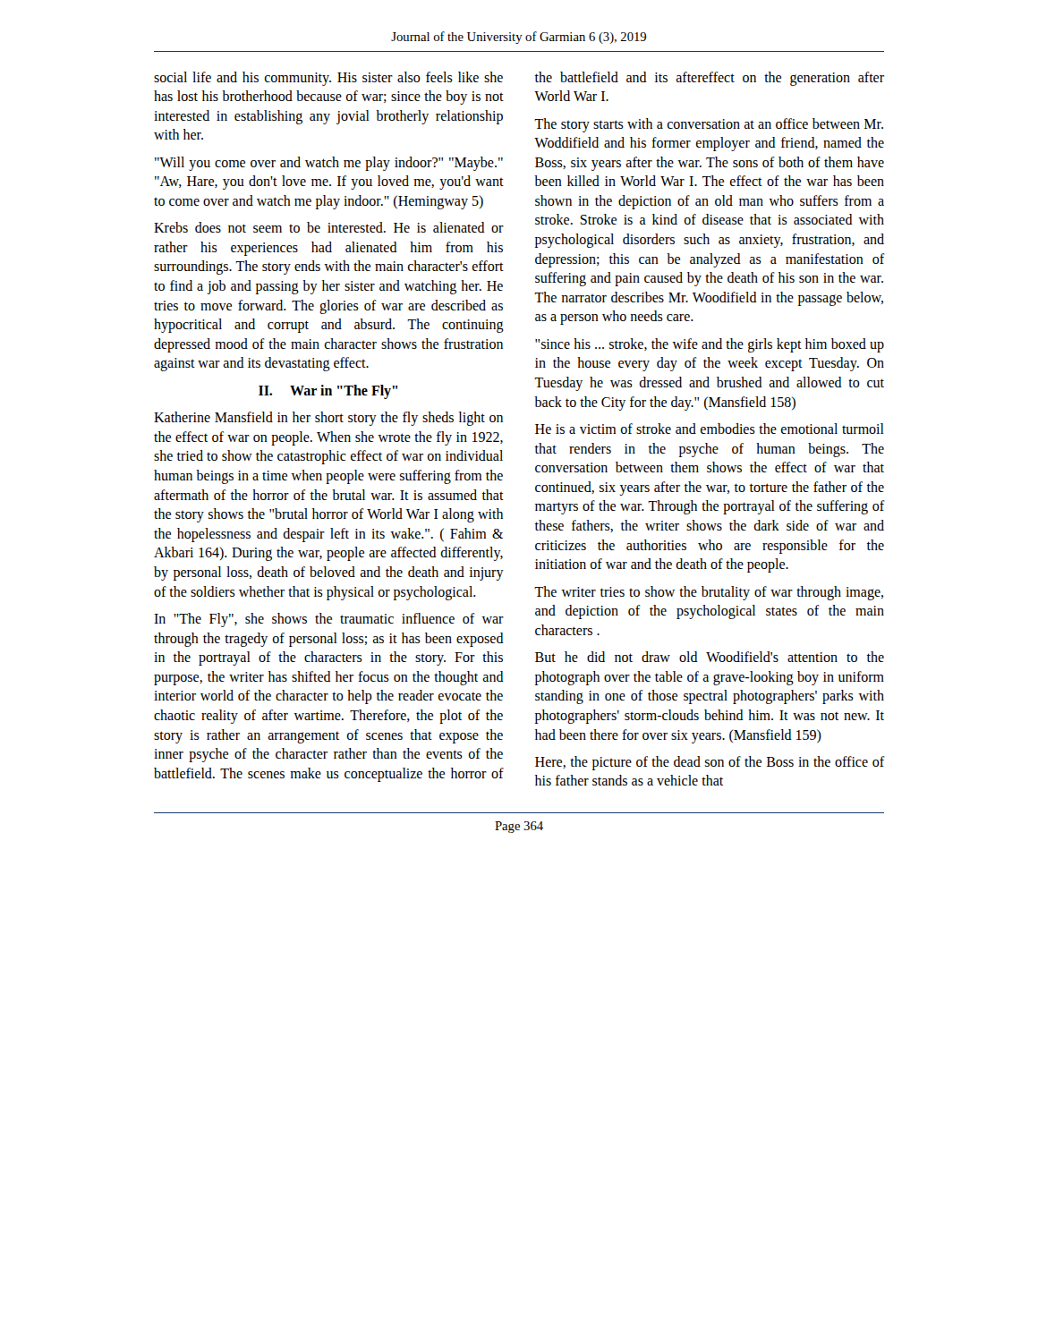Journal of the University of Garmian 6 (3), 2019
social life and his community. His sister also feels like she has lost his brotherhood because of war; since the boy is not interested in establishing any jovial brotherly relationship with her.
"Will you come over and watch me play indoor?" "Maybe." "Aw, Hare, you don't love me. If you loved me, you'd want to come over and watch me play indoor." (Hemingway 5)
Krebs does not seem to be interested. He is alienated or rather his experiences had alienated him from his surroundings. The story ends with the main character's effort to find a job and passing by her sister and watching her. He tries to move forward. The glories of war are described as hypocritical and corrupt and absurd. The continuing depressed mood of the main character shows the frustration against war and its devastating effect.
II. War in "The Fly"
Katherine Mansfield in her short story the fly sheds light on the effect of war on people. When she wrote the fly in 1922, she tried to show the catastrophic effect of war on individual human beings in a time when people were suffering from the aftermath of the horror of the brutal war. It is assumed that the story shows the "brutal horror of World War I along with the hopelessness and despair left in its wake.". ( Fahim & Akbari 164). During the war, people are affected differently, by personal loss, death of beloved and the death and injury of the soldiers whether that is physical or psychological.
In "The Fly", she shows the traumatic influence of war through the tragedy of personal loss; as it has been exposed in the portrayal of the characters in the story. For this purpose, the writer has shifted her focus on the thought and interior world of the character to help the reader evocate the chaotic reality of after wartime. Therefore, the plot of the story is rather an arrangement of scenes that expose the inner psyche of the character rather than the events of the battlefield. The scenes make us conceptualize the horror of the battlefield and its aftereffect on the generation after World War I.
The story starts with a conversation at an office between Mr. Woddifield and his former employer and friend, named the Boss, six years after the war. The sons of both of them have been killed in World War I. The effect of the war has been shown in the depiction of an old man who suffers from a stroke. Stroke is a kind of disease that is associated with psychological disorders such as anxiety, frustration, and depression; this can be analyzed as a manifestation of suffering and pain caused by the death of his son in the war. The narrator describes Mr. Woodifield in the passage below, as a person who needs care.
"since his ... stroke, the wife and the girls kept him boxed up in the house every day of the week except Tuesday. On Tuesday he was dressed and brushed and allowed to cut back to the City for the day." (Mansfield 158)
He is a victim of stroke and embodies the emotional turmoil that renders in the psyche of human beings. The conversation between them shows the effect of war that continued, six years after the war, to torture the father of the martyrs of the war. Through the portrayal of the suffering of these fathers, the writer shows the dark side of war and criticizes the authorities who are responsible for the initiation of war and the death of the people.
The writer tries to show the brutality of war through image, and depiction of the psychological states of the main characters .
But he did not draw old Woodifield's attention to the photograph over the table of a grave-looking boy in uniform standing in one of those spectral photographers' parks with photographers' storm-clouds behind him. It was not new. It had been there for over six years. (Mansfield 159)
Here, the picture of the dead son of the Boss in the office of his father stands as a vehicle that
Page 364